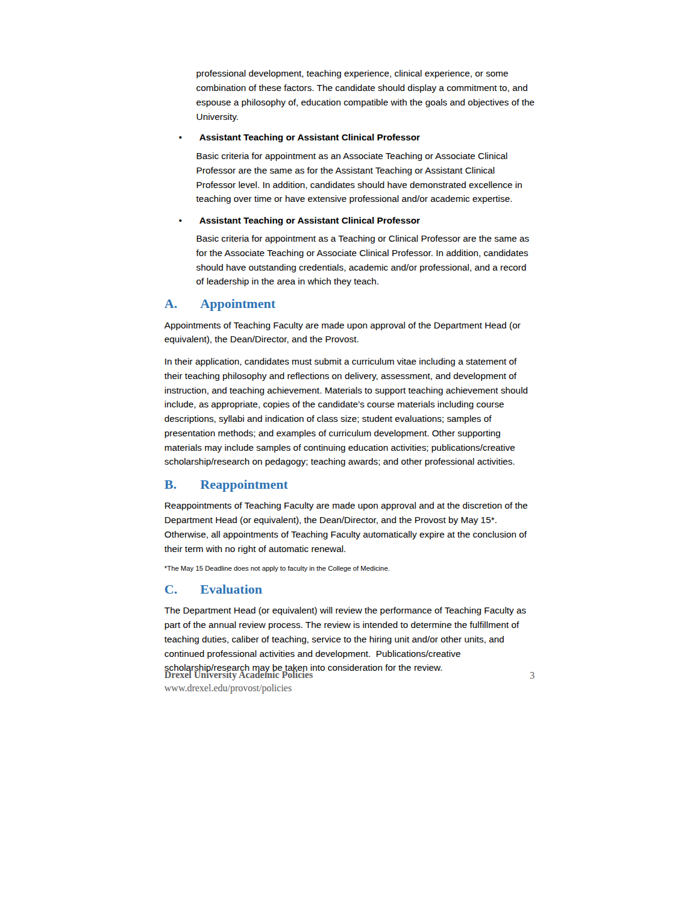professional development, teaching experience, clinical experience, or some combination of these factors. The candidate should display a commitment to, and espouse a philosophy of, education compatible with the goals and objectives of the University.
•Assistant Teaching or Assistant Clinical Professor
Basic criteria for appointment as an Associate Teaching or Associate Clinical Professor are the same as for the Assistant Teaching or Assistant Clinical Professor level. In addition, candidates should have demonstrated excellence in teaching over time or have extensive professional and/or academic expertise.
•Assistant Teaching or Assistant Clinical Professor
Basic criteria for appointment as a Teaching or Clinical Professor are the same as for the Associate Teaching or Associate Clinical Professor. In addition, candidates should have outstanding credentials, academic and/or professional, and a record of leadership in the area in which they teach.
A. Appointment
Appointments of Teaching Faculty are made upon approval of the Department Head (or equivalent), the Dean/Director, and the Provost.
In their application, candidates must submit a curriculum vitae including a statement of their teaching philosophy and reflections on delivery, assessment, and development of instruction, and teaching achievement. Materials to support teaching achievement should include, as appropriate, copies of the candidate’s course materials including course descriptions, syllabi and indication of class size; student evaluations; samples of presentation methods; and examples of curriculum development. Other supporting materials may include samples of continuing education activities; publications/creative scholarship/research on pedagogy; teaching awards; and other professional activities.
B. Reappointment
Reappointments of Teaching Faculty are made upon approval and at the discretion of the Department Head (or equivalent), the Dean/Director, and the Provost by May 15*. Otherwise, all appointments of Teaching Faculty automatically expire at the conclusion of their term with no right of automatic renewal.
*The May 15 Deadline does not apply to faculty in the College of Medicine.
C. Evaluation
The Department Head (or equivalent) will review the performance of Teaching Faculty as part of the annual review process. The review is intended to determine the fulfillment of teaching duties, caliber of teaching, service to the hiring unit and/or other units, and continued professional activities and development. Publications/creative scholarship/research may be taken into consideration for the review.
Drexel University Academic Policies
www.drexel.edu/provost/policies
3